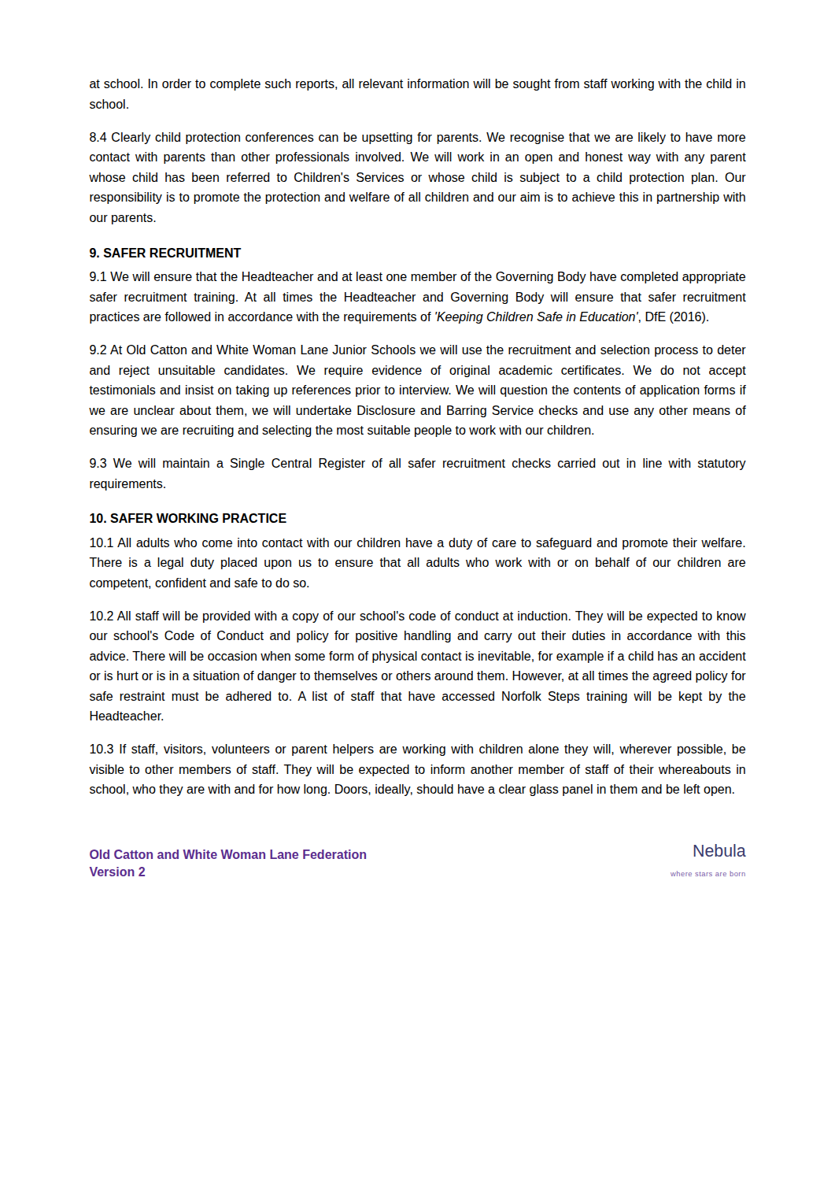at school. In order to complete such reports, all relevant information will be sought from staff working with the child in school.
8.4 Clearly child protection conferences can be upsetting for parents. We recognise that we are likely to have more contact with parents than other professionals involved. We will work in an open and honest way with any parent whose child has been referred to Children's Services or whose child is subject to a child protection plan. Our responsibility is to promote the protection and welfare of all children and our aim is to achieve this in partnership with our parents.
9. SAFER RECRUITMENT
9.1 We will ensure that the Headteacher and at least one member of the Governing Body have completed appropriate safer recruitment training. At all times the Headteacher and Governing Body will ensure that safer recruitment practices are followed in accordance with the requirements of 'Keeping Children Safe in Education', DfE (2016).
9.2 At Old Catton and White Woman Lane Junior Schools we will use the recruitment and selection process to deter and reject unsuitable candidates. We require evidence of original academic certificates. We do not accept testimonials and insist on taking up references prior to interview. We will question the contents of application forms if we are unclear about them, we will undertake Disclosure and Barring Service checks and use any other means of ensuring we are recruiting and selecting the most suitable people to work with our children.
9.3 We will maintain a Single Central Register of all safer recruitment checks carried out in line with statutory requirements.
10. SAFER WORKING PRACTICE
10.1 All adults who come into contact with our children have a duty of care to safeguard and promote their welfare. There is a legal duty placed upon us to ensure that all adults who work with or on behalf of our children are competent, confident and safe to do so.
10.2 All staff will be provided with a copy of our school's code of conduct at induction. They will be expected to know our school's Code of Conduct and policy for positive handling and carry out their duties in accordance with this advice. There will be occasion when some form of physical contact is inevitable, for example if a child has an accident or is hurt or is in a situation of danger to themselves or others around them. However, at all times the agreed policy for safe restraint must be adhered to. A list of staff that have accessed Norfolk Steps training will be kept by the Headteacher.
10.3 If staff, visitors, volunteers or parent helpers are working with children alone they will, wherever possible, be visible to other members of staff. They will be expected to inform another member of staff of their whereabouts in school, who they are with and for how long. Doors, ideally, should have a clear glass panel in them and be left open.
Old Catton and White Woman Lane Federation
Version 2
Nebula
where stars are born